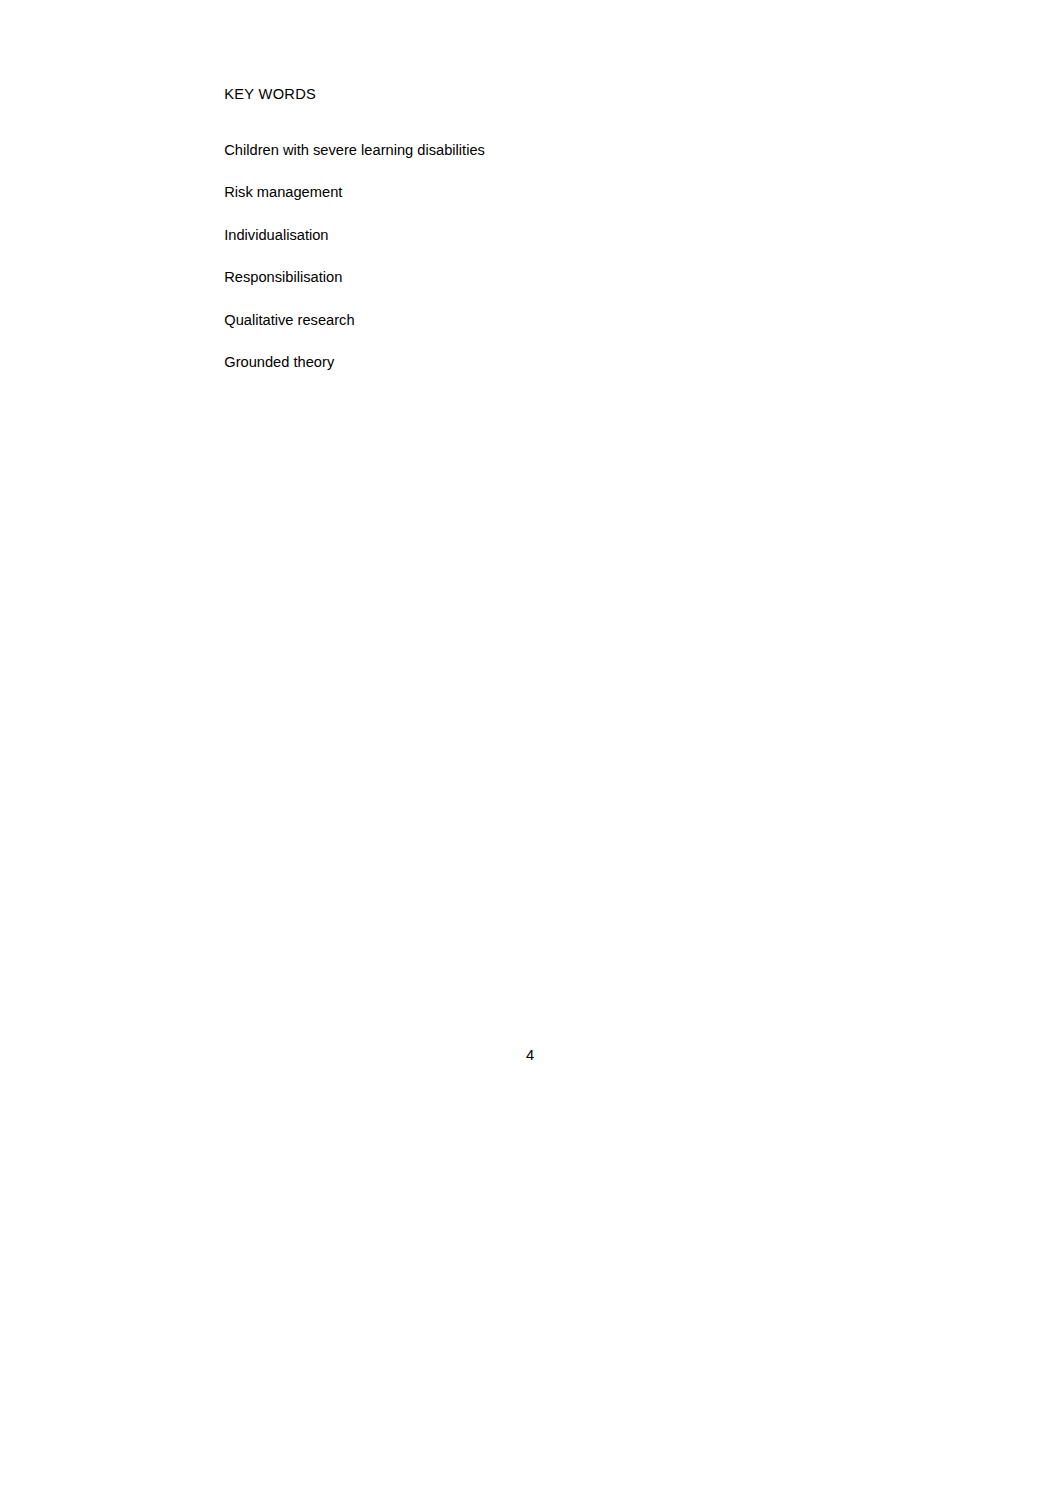KEY WORDS
Children with severe learning disabilities
Risk management
Individualisation
Responsibilisation
Qualitative research
Grounded theory
4